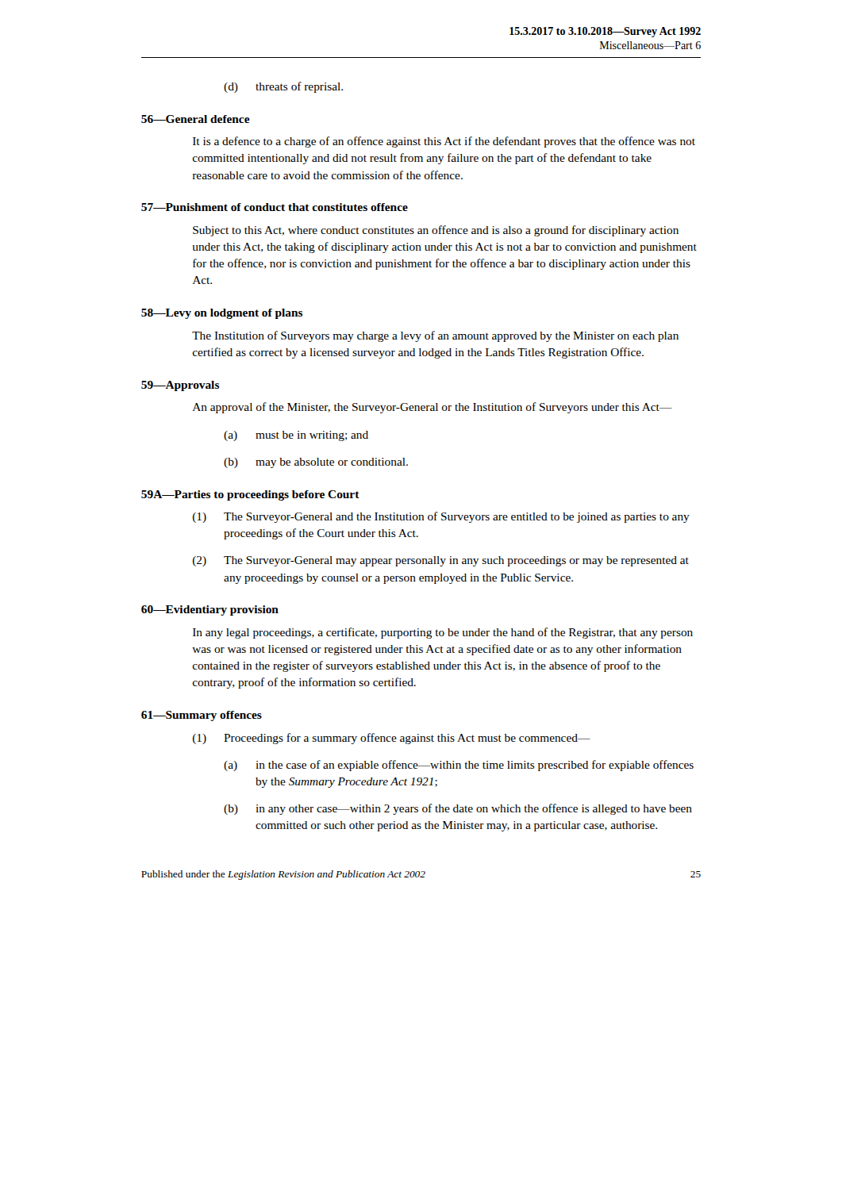15.3.2017 to 3.10.2018—Survey Act 1992
Miscellaneous—Part 6
(d)
threats of reprisal.
56—General defence
It is a defence to a charge of an offence against this Act if the defendant proves that the offence was not committed intentionally and did not result from any failure on the part of the defendant to take reasonable care to avoid the commission of the offence.
57—Punishment of conduct that constitutes offence
Subject to this Act, where conduct constitutes an offence and is also a ground for disciplinary action under this Act, the taking of disciplinary action under this Act is not a bar to conviction and punishment for the offence, nor is conviction and punishment for the offence a bar to disciplinary action under this Act.
58—Levy on lodgment of plans
The Institution of Surveyors may charge a levy of an amount approved by the Minister on each plan certified as correct by a licensed surveyor and lodged in the Lands Titles Registration Office.
59—Approvals
An approval of the Minister, the Surveyor-General or the Institution of Surveyors under this Act—
(a)
must be in writing; and
(b)
may be absolute or conditional.
59A—Parties to proceedings before Court
(1)
The Surveyor-General and the Institution of Surveyors are entitled to be joined as parties to any proceedings of the Court under this Act.
(2)
The Surveyor-General may appear personally in any such proceedings or may be represented at any proceedings by counsel or a person employed in the Public Service.
60—Evidentiary provision
In any legal proceedings, a certificate, purporting to be under the hand of the Registrar, that any person was or was not licensed or registered under this Act at a specified date or as to any other information contained in the register of surveyors established under this Act is, in the absence of proof to the contrary, proof of the information so certified.
61—Summary offences
(1)
Proceedings for a summary offence against this Act must be commenced—
(a)
in the case of an expiable offence—within the time limits prescribed for expiable offences by the Summary Procedure Act 1921;
(b)
in any other case—within 2 years of the date on which the offence is alleged to have been committed or such other period as the Minister may, in a particular case, authorise.
Published under the Legislation Revision and Publication Act 2002
25